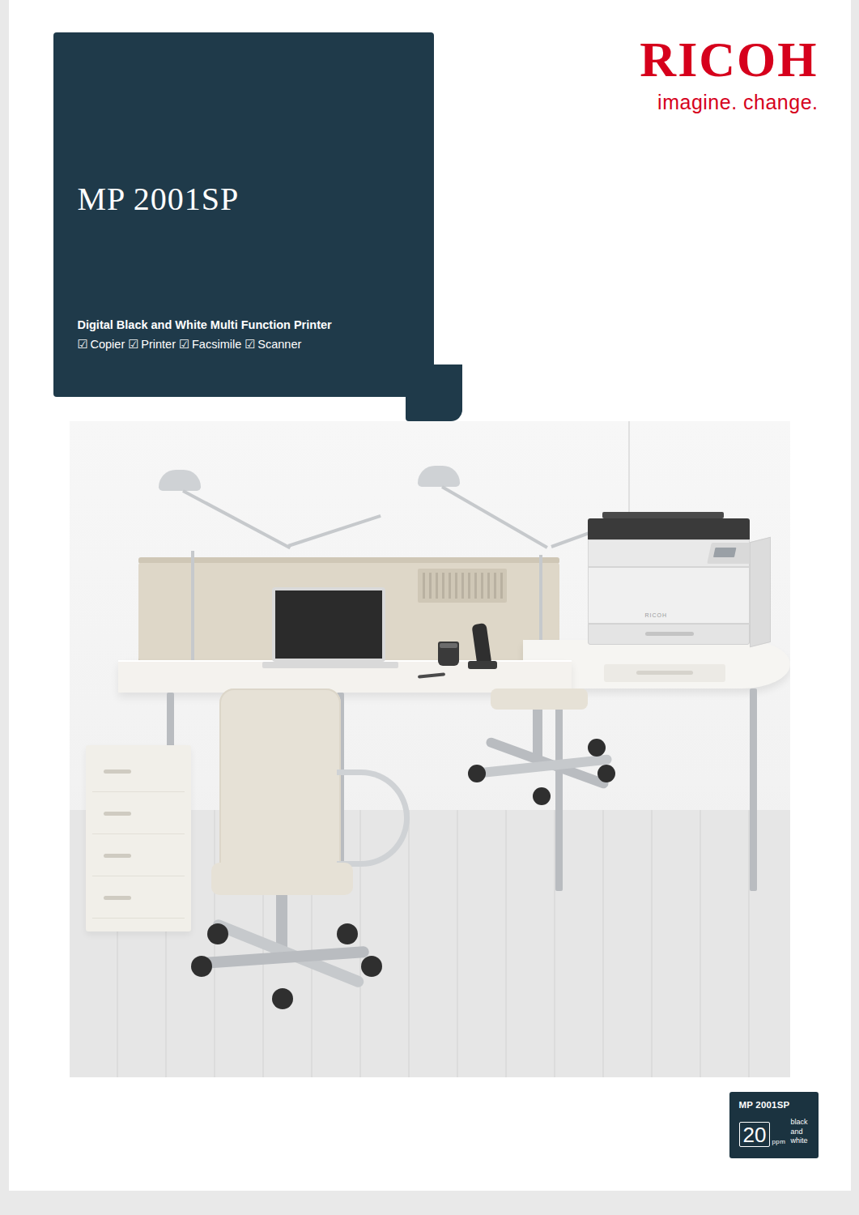RICOH imagine. change.
MP 2001SP
Digital Black and White Multi Function Printer ☑Copier ☑Printer ☑Facsimile ☑Scanner
MP 2001SP
20 ppm black and
white